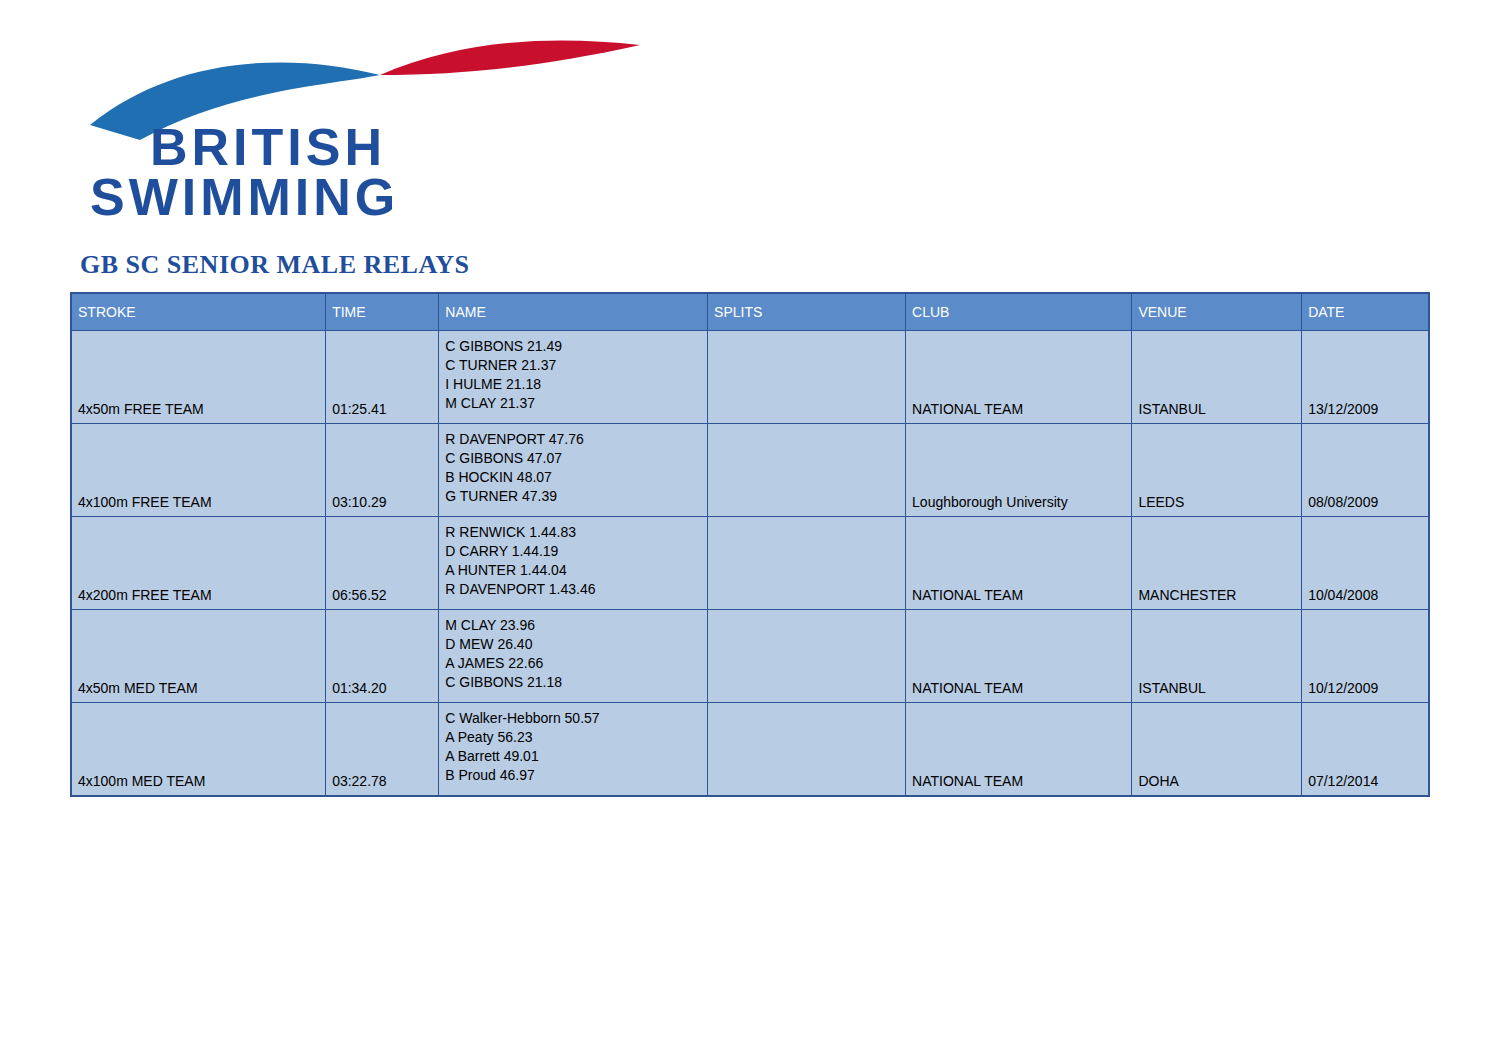BRITISH SWIMMING
GB SC SENIOR MALE RELAYS
| STROKE | TIME | NAME | SPLITS | CLUB | VENUE | DATE |
| --- | --- | --- | --- | --- | --- | --- |
| 4x50m FREE TEAM | 01:25.41 | C GIBBONS 21.49 C TURNER 21.37 I HULME 21.18 M CLAY 21.37 | | NATIONAL TEAM | ISTANBUL | 13/12/2009 |
| 4x100m FREE TEAM | 03:10.29 | R DAVENPORT 47.76 C GIBBONS 47.07 B HOCKIN 48.07 G TURNER 47.39 | | Loughborough University | LEEDS | 08/08/2009 |
| 4x200m FREE TEAM | 06:56.52 | R RENWICK 1.44.83 D CARRY 1.44.19 A HUNTER 1.44.04 R DAVENPORT 1.43.46 | | NATIONAL TEAM | MANCHESTER | 10/04/2008 |
| 4x50m MED TEAM | 01:34.20 | M CLAY 23.96 D MEW 26.40 A JAMES 22.66 C GIBBONS 21.18 | | NATIONAL TEAM | ISTANBUL | 10/12/2009 |
| 4x100m MED TEAM | 03:22.78 | C Walker-Hebborn 50.57 A Peaty 56.23 A Barrett 49.01 B Proud 46.97 | | NATIONAL TEAM | DOHA | 07/12/2014 |